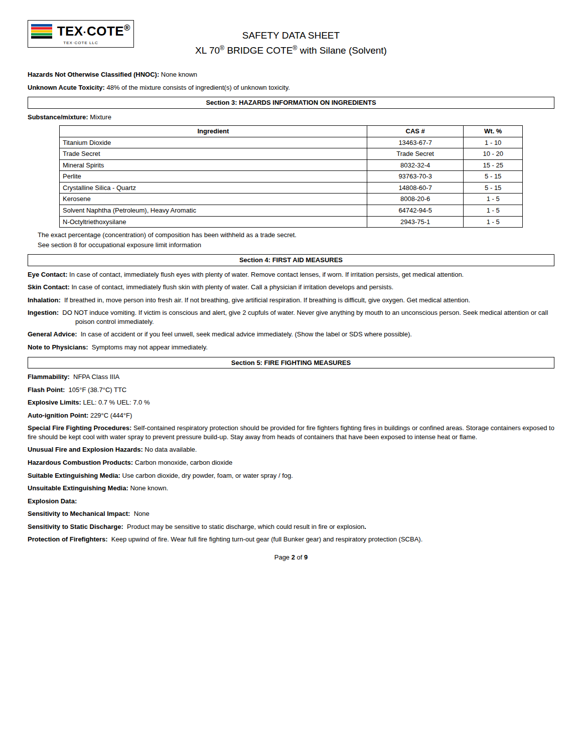TEX·COTE®
TEX·COTE LLC
SAFETY DATA SHEET
XL 70® BRIDGE COTE® with Silane (Solvent)
Hazards Not Otherwise Classified (HNOC): None known
Unknown Acute Toxicity: 48% of the mixture consists of ingredient(s) of unknown toxicity.
Section 3: HAZARDS INFORMATION ON INGREDIENTS
Substance/mixture: Mixture
| Ingredient | CAS # | Wt. % |
| --- | --- | --- |
| Titanium Dioxide | 13463-67-7 | 1 - 10 |
| Trade Secret | Trade Secret | 10 - 20 |
| Mineral Spirits | 8032-32-4 | 15 - 25 |
| Perlite | 93763-70-3 | 5 - 15 |
| Crystalline Silica - Quartz | 14808-60-7 | 5 - 15 |
| Kerosene | 8008-20-6 | 1 - 5 |
| Solvent Naphtha (Petroleum), Heavy Aromatic | 64742-94-5 | 1 - 5 |
| N-Octyltriethoxysilane | 2943-75-1 | 1 - 5 |
The exact percentage (concentration) of composition has been withheld as a trade secret.
See section 8 for occupational exposure limit information
Section 4: FIRST AID MEASURES
Eye Contact: In case of contact, immediately flush eyes with plenty of water. Remove contact lenses, if worn. If irritation persists, get medical attention.
Skin Contact: In case of contact, immediately flush skin with plenty of water. Call a physician if irritation develops and persists.
Inhalation: If breathed in, move person into fresh air. If not breathing, give artificial respiration. If breathing is difficult, give oxygen. Get medical attention.
Ingestion: DO NOT induce vomiting. If victim is conscious and alert, give 2 cupfuls of water. Never give anything by mouth to an unconscious person. Seek medical attention or call poison control immediately.
General Advice: In case of accident or if you feel unwell, seek medical advice immediately. (Show the label or SDS where possible).
Note to Physicians: Symptoms may not appear immediately.
Section 5: FIRE FIGHTING MEASURES
Flammability: NFPA Class IIIA
Flash Point: 105°F (38.7°C) TTC
Explosive Limits: LEL: 0.7 % UEL: 7.0 %
Auto-ignition Point: 229°C (444°F)
Special Fire Fighting Procedures: Self-contained respiratory protection should be provided for fire fighters fighting fires in buildings or confined areas. Storage containers exposed to fire should be kept cool with water spray to prevent pressure build-up. Stay away from heads of containers that have been exposed to intense heat or flame.
Unusual Fire and Explosion Hazards: No data available.
Hazardous Combustion Products: Carbon monoxide, carbon dioxide
Suitable Extinguishing Media: Use carbon dioxide, dry powder, foam, or water spray / fog.
Unsuitable Extinguishing Media: None known.
Explosion Data:
Sensitivity to Mechanical Impact: None
Sensitivity to Static Discharge: Product may be sensitive to static discharge, which could result in fire or explosion.
Protection of Firefighters: Keep upwind of fire. Wear full fire fighting turn-out gear (full Bunker gear) and respiratory protection (SCBA).
Page 2 of 9